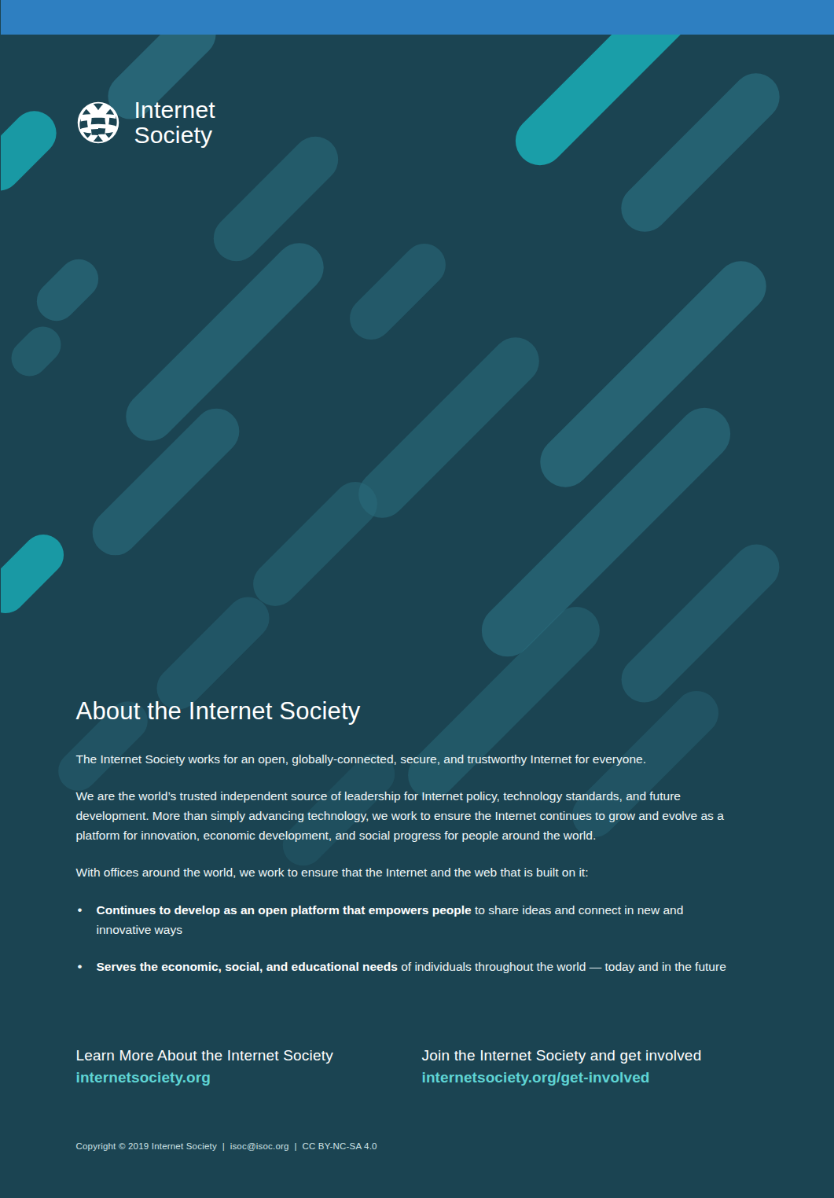Internet Society
About the Internet Society
The Internet Society works for an open, globally-connected, secure, and trustworthy Internet for everyone.
We are the world’s trusted independent source of leadership for Internet policy, technology standards, and future development. More than simply advancing technology, we work to ensure the Internet continues to grow and evolve as a platform for innovation, economic development, and social progress for people around the world.
With offices around the world, we work to ensure that the Internet and the web that is built on it:
Continues to develop as an open platform that empowers people to share ideas and connect in new and innovative ways
Serves the economic, social, and educational needs of individuals throughout the world — today and in the future
Learn More About the Internet Society
internetsociety.org
Join the Internet Society and get involved
internetsociety.org/get-involved
Copyright © 2019 Internet Society | isoc@isoc.org | CC BY-NC-SA 4.0